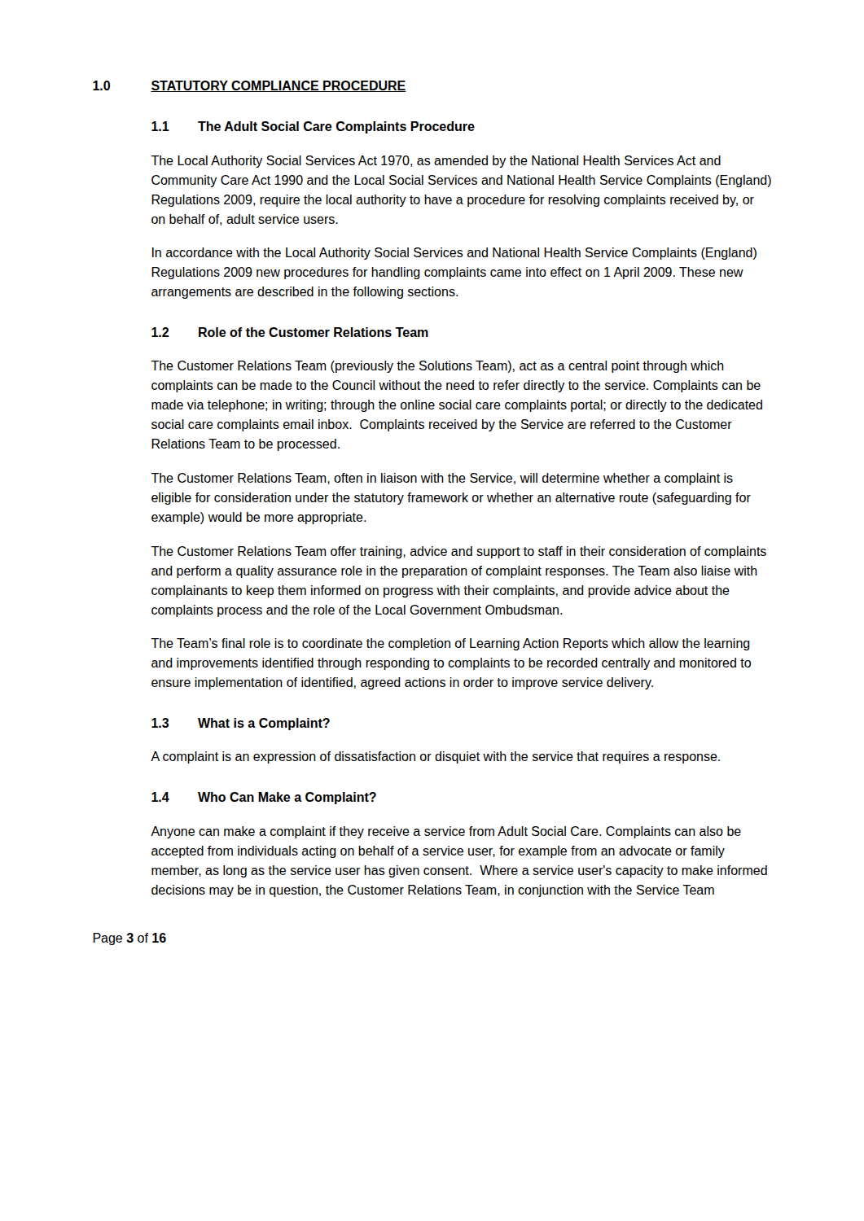1.0 Statutory Compliance Procedure
1.1 The Adult Social Care Complaints Procedure
The Local Authority Social Services Act 1970, as amended by the National Health Services Act and Community Care Act 1990 and the Local Social Services and National Health Service Complaints (England) Regulations 2009, require the local authority to have a procedure for resolving complaints received by, or on behalf of, adult service users.
In accordance with the Local Authority Social Services and National Health Service Complaints (England) Regulations 2009 new procedures for handling complaints came into effect on 1 April 2009. These new arrangements are described in the following sections.
1.2 Role of the Customer Relations Team
The Customer Relations Team (previously the Solutions Team), act as a central point through which complaints can be made to the Council without the need to refer directly to the service. Complaints can be made via telephone; in writing; through the online social care complaints portal; or directly to the dedicated social care complaints email inbox. Complaints received by the Service are referred to the Customer Relations Team to be processed.
The Customer Relations Team, often in liaison with the Service, will determine whether a complaint is eligible for consideration under the statutory framework or whether an alternative route (safeguarding for example) would be more appropriate.
The Customer Relations Team offer training, advice and support to staff in their consideration of complaints and perform a quality assurance role in the preparation of complaint responses. The Team also liaise with complainants to keep them informed on progress with their complaints, and provide advice about the complaints process and the role of the Local Government Ombudsman.
The Team’s final role is to coordinate the completion of Learning Action Reports which allow the learning and improvements identified through responding to complaints to be recorded centrally and monitored to ensure implementation of identified, agreed actions in order to improve service delivery.
1.3 What is a Complaint?
A complaint is an expression of dissatisfaction or disquiet with the service that requires a response.
1.4 Who Can Make a Complaint?
Anyone can make a complaint if they receive a service from Adult Social Care. Complaints can also be accepted from individuals acting on behalf of a service user, for example from an advocate or family member, as long as the service user has given consent. Where a service user's capacity to make informed decisions may be in question, the Customer Relations Team, in conjunction with the Service Team
Page 3 of 16